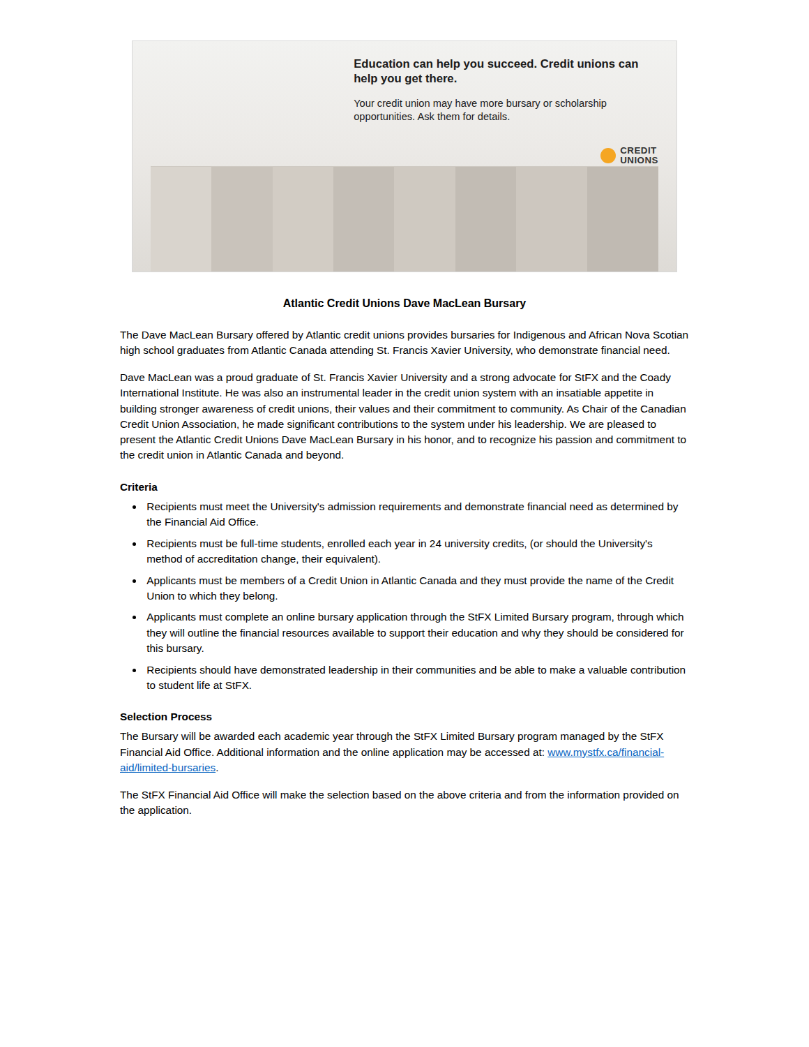Education can help you succeed. Credit unions can help you get there.
Your credit union may have more bursary or scholarship opportunities. Ask them for details.
CREDIT
UNIONS
Atlantic Credit Unions Dave MacLean Bursary
The Dave MacLean Bursary offered by Atlantic credit unions provides bursaries for Indigenous and African Nova Scotian high school graduates from Atlantic Canada attending St. Francis Xavier University, who demonstrate financial need.
Dave MacLean was a proud graduate of St. Francis Xavier University and a strong advocate for StFX and the Coady International Institute. He was also an instrumental leader in the credit union system with an insatiable appetite in building stronger awareness of credit unions, their values and their commitment to community. As Chair of the Canadian Credit Union Association, he made significant contributions to the system under his leadership. We are pleased to present the Atlantic Credit Unions Dave MacLean Bursary in his honor, and to recognize his passion and commitment to the credit union in Atlantic Canada and beyond.
Criteria
Recipients must meet the University's admission requirements and demonstrate financial need as determined by the Financial Aid Office.
Recipients must be full-time students, enrolled each year in 24 university credits, (or should the University's method of accreditation change, their equivalent).
Applicants must be members of a Credit Union in Atlantic Canada and they must provide the name of the Credit Union to which they belong.
Applicants must complete an online bursary application through the StFX Limited Bursary program, through which they will outline the financial resources available to support their education and why they should be considered for this bursary.
Recipients should have demonstrated leadership in their communities and be able to make a valuable contribution to student life at StFX.
Selection Process
The Bursary will be awarded each academic year through the StFX Limited Bursary program managed by the StFX Financial Aid Office. Additional information and the online application may be accessed at: www.mystfx.ca/financial-aid/limited-bursaries.
The StFX Financial Aid Office will make the selection based on the above criteria and from the information provided on the application.